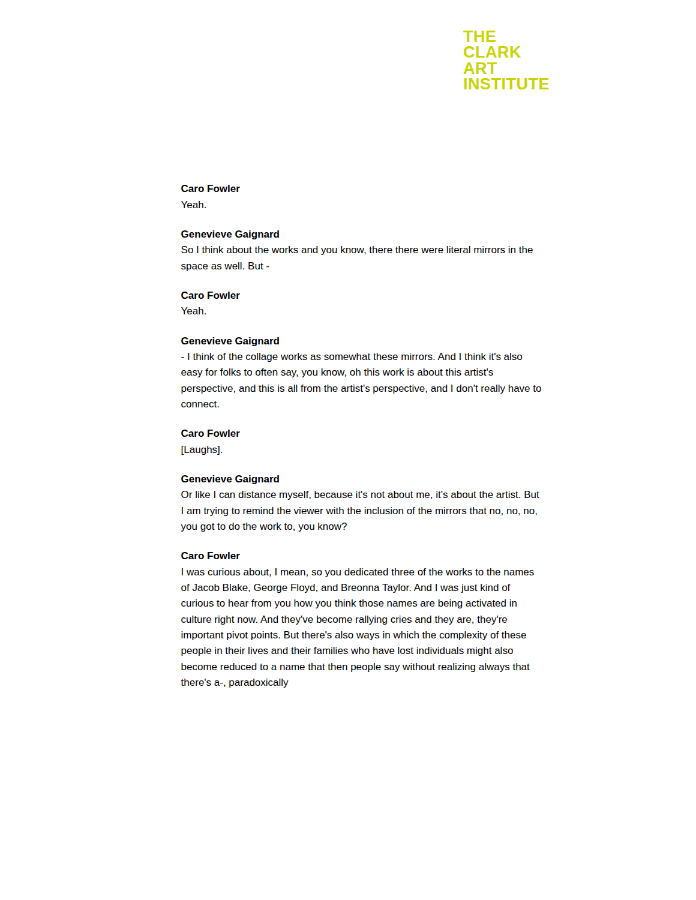THE
CLARK
ART
INSTITUTE
Caro Fowler
Yeah.
Genevieve Gaignard
So I think about the works and you know, there there were literal mirrors in the space as well. But -
Caro Fowler
Yeah.
Genevieve Gaignard
- I think of the collage works as somewhat these mirrors. And I think it's also easy for folks to often say, you know, oh this work is about this artist's perspective, and this is all from the artist's perspective, and I don't really have to connect.
Caro Fowler
[Laughs].
Genevieve Gaignard
Or like I can distance myself, because it's not about me, it's about the artist. But I am trying to remind the viewer with the inclusion of the mirrors that no, no, no, you got to do the work to, you know?
Caro Fowler
I was curious about, I mean, so you dedicated three of the works to the names of Jacob Blake, George Floyd, and Breonna Taylor. And I was just kind of curious to hear from you how you think those names are being activated in culture right now. And they've become rallying cries and they are, they're important pivot points. But there's also ways in which the complexity of these people in their lives and their families who have lost individuals might also become reduced to a name that then people say without realizing always that there's a-, paradoxically